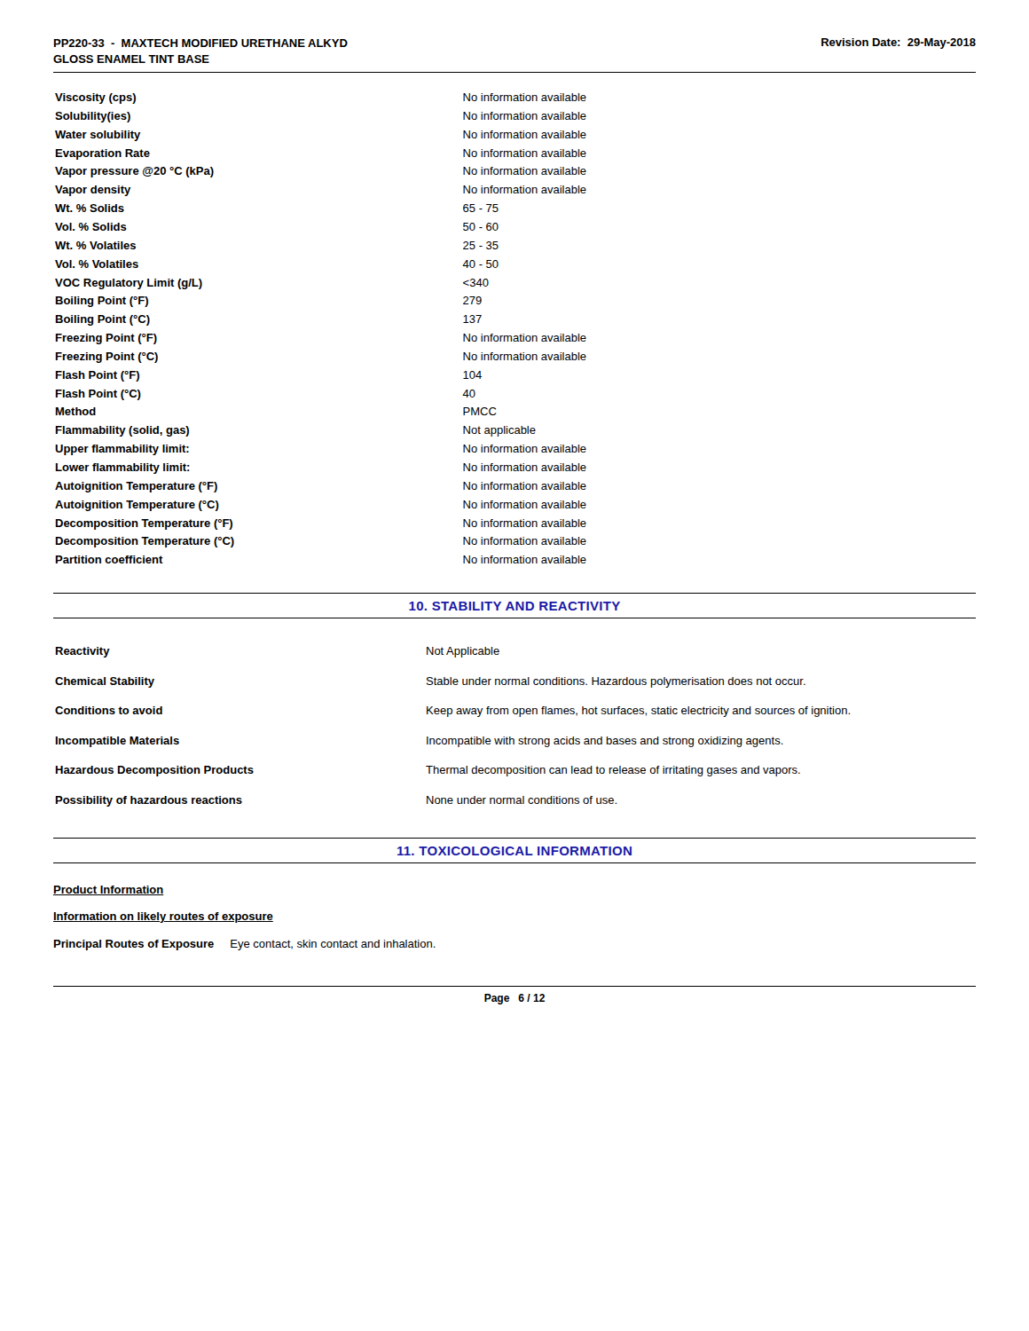PP220-33 - MAXTECH MODIFIED URETHANE ALKYD
GLOSS ENAMEL TINT BASE
Revision Date: 29-May-2018
| Viscosity (cps) | No information available |
| Solubility(ies) | No information available |
| Water solubility | No information available |
| Evaporation Rate | No information available |
| Vapor pressure @20 °C (kPa) | No information available |
| Vapor density | No information available |
| Wt. % Solids | 65 - 75 |
| Vol. % Solids | 50 - 60 |
| Wt. % Volatiles | 25 - 35 |
| Vol. % Volatiles | 40 - 50 |
| VOC Regulatory Limit (g/L) | <340 |
| Boiling Point (°F) | 279 |
| Boiling Point (°C) | 137 |
| Freezing Point (°F) | No information available |
| Freezing Point (°C) | No information available |
| Flash Point (°F) | 104 |
| Flash Point (°C) | 40 |
| Method | PMCC |
| Flammability (solid, gas) | Not applicable |
| Upper flammability limit: | No information available |
| Lower flammability limit: | No information available |
| Autoignition Temperature (°F) | No information available |
| Autoignition Temperature (°C) | No information available |
| Decomposition Temperature (°F) | No information available |
| Decomposition Temperature (°C) | No information available |
| Partition coefficient | No information available |
10. STABILITY AND REACTIVITY
| Reactivity | Not Applicable |
| Chemical Stability | Stable under normal conditions. Hazardous polymerisation does not occur. |
| Conditions to avoid | Keep away from open flames, hot surfaces, static electricity and sources of ignition. |
| Incompatible Materials | Incompatible with strong acids and bases and strong oxidizing agents. |
| Hazardous Decomposition Products | Thermal decomposition can lead to release of irritating gases and vapors. |
| Possibility of hazardous reactions | None under normal conditions of use. |
11. TOXICOLOGICAL INFORMATION
Product Information
Information on likely routes of exposure
Principal Routes of Exposure
Eye contact, skin contact and inhalation.
Page 6 / 12